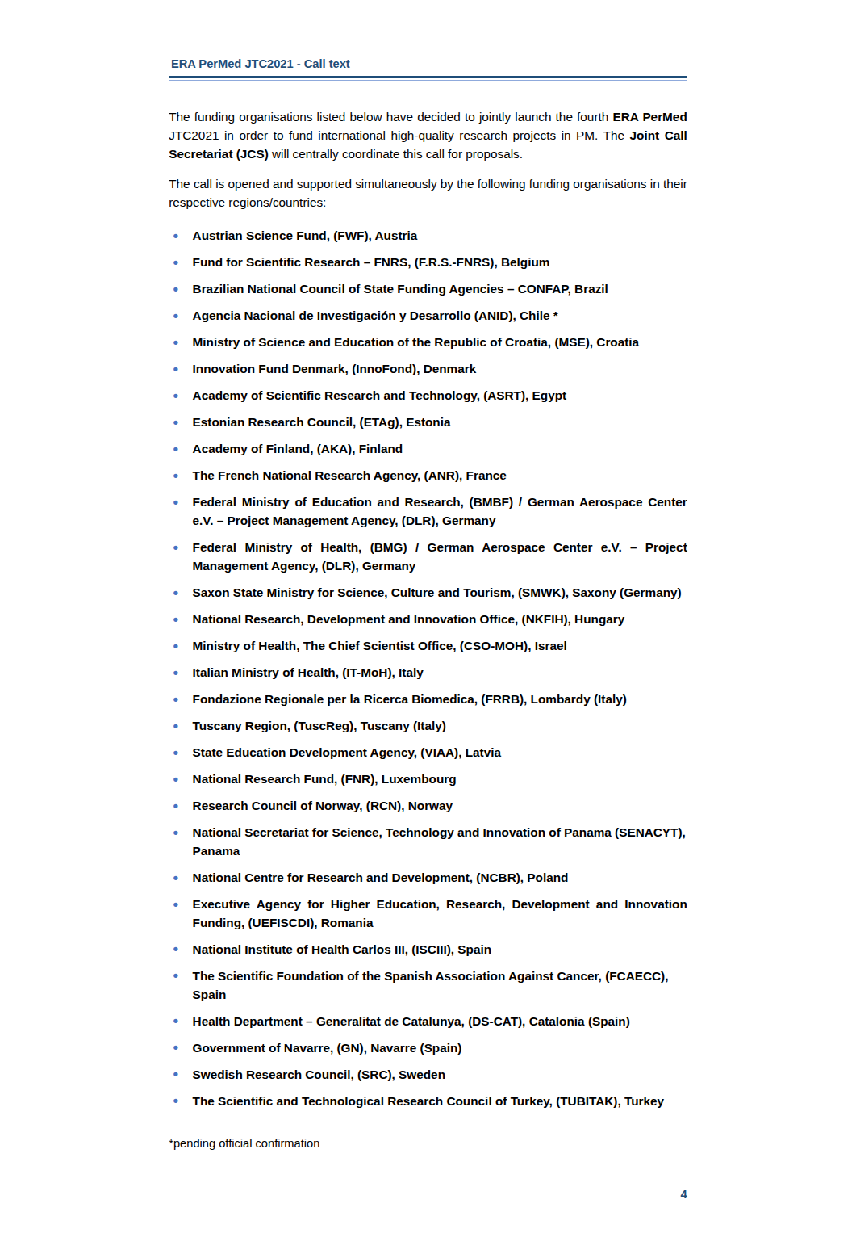ERA PerMed JTC2021 - Call text
The funding organisations listed below have decided to jointly launch the fourth ERA PerMed JTC2021 in order to fund international high-quality research projects in PM. The Joint Call Secretariat (JCS) will centrally coordinate this call for proposals.
The call is opened and supported simultaneously by the following funding organisations in their respective regions/countries:
Austrian Science Fund, (FWF), Austria
Fund for Scientific Research – FNRS, (F.R.S.-FNRS), Belgium
Brazilian National Council of State Funding Agencies – CONFAP, Brazil
Agencia Nacional de Investigación y Desarrollo (ANID), Chile *
Ministry of Science and Education of the Republic of Croatia, (MSE), Croatia
Innovation Fund Denmark, (InnoFond), Denmark
Academy of Scientific Research and Technology, (ASRT), Egypt
Estonian Research Council, (ETAg), Estonia
Academy of Finland, (AKA), Finland
The French National Research Agency, (ANR), France
Federal Ministry of Education and Research, (BMBF) / German Aerospace Center e.V. – Project Management Agency, (DLR), Germany
Federal Ministry of Health, (BMG) / German Aerospace Center e.V. – Project Management Agency, (DLR), Germany
Saxon State Ministry for Science, Culture and Tourism, (SMWK), Saxony (Germany)
National Research, Development and Innovation Office, (NKFIH), Hungary
Ministry of Health, The Chief Scientist Office, (CSO-MOH), Israel
Italian Ministry of Health, (IT-MoH), Italy
Fondazione Regionale per la Ricerca Biomedica, (FRRB), Lombardy (Italy)
Tuscany Region, (TuscReg), Tuscany (Italy)
State Education Development Agency, (VIAA), Latvia
National Research Fund, (FNR), Luxembourg
Research Council of Norway, (RCN), Norway
National Secretariat for Science, Technology and Innovation of Panama (SENACYT), Panama
National Centre for Research and Development, (NCBR), Poland
Executive Agency for Higher Education, Research, Development and Innovation Funding, (UEFISCDI), Romania
National Institute of Health Carlos III, (ISCIII), Spain
The Scientific Foundation of the Spanish Association Against Cancer, (FCAECC), Spain
Health Department – Generalitat de Catalunya, (DS-CAT), Catalonia (Spain)
Government of Navarre, (GN), Navarre (Spain)
Swedish Research Council, (SRC), Sweden
The Scientific and Technological Research Council of Turkey, (TUBITAK), Turkey
*pending official confirmation
4